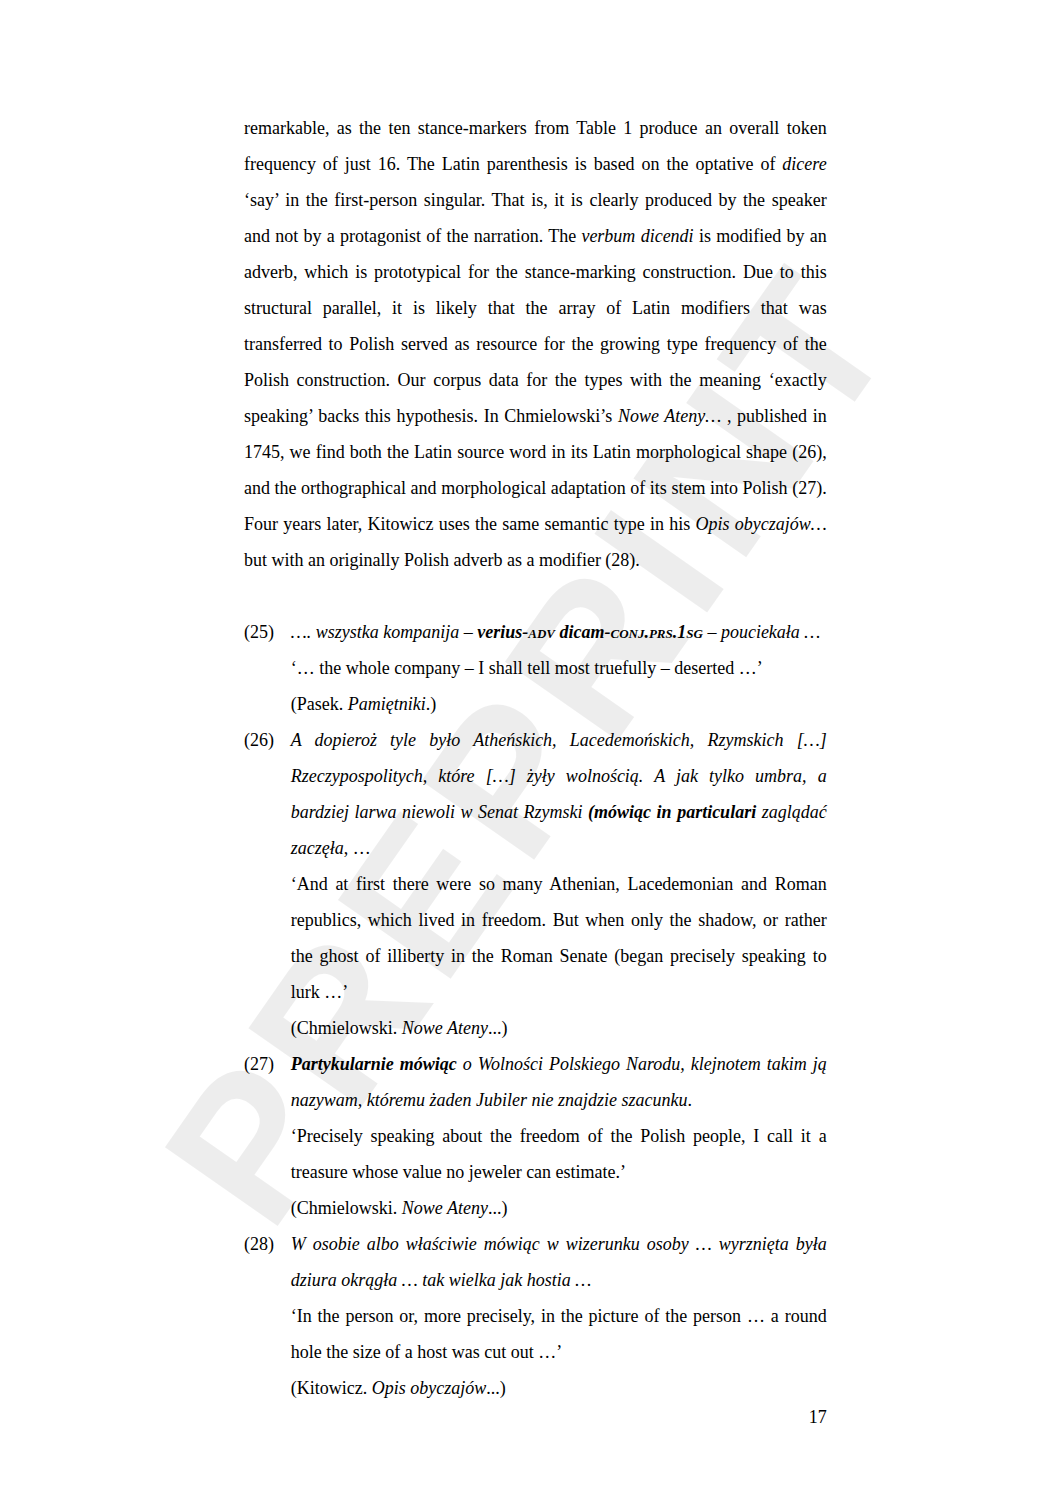PREPRINT
remarkable, as the ten stance-markers from Table 1 produce an overall token frequency of just 16. The Latin parenthesis is based on the optative of dicere ‘say’ in the first-person singular. That is, it is clearly produced by the speaker and not by a protagonist of the narration. The verbum dicendi is modified by an adverb, which is prototypical for the stance-marking construction. Due to this structural parallel, it is likely that the array of Latin modifiers that was transferred to Polish served as resource for the growing type frequency of the Polish construction. Our corpus data for the types with the meaning ‘exactly speaking’ backs this hypothesis. In Chmielowski’s Nowe Ateny… , published in 1745, we find both the Latin source word in its Latin morphological shape (26), and the orthographical and morphological adaptation of its stem into Polish (27). Four years later, Kitowicz uses the same semantic type in his Opis obyczajów… but with an originally Polish adverb as a modifier (28).
(25)
…. wszystka kompanija – verius-adv dicam-conj.prs.1sg – pouciekała …
‘… the whole company – I shall tell most truefully – deserted …’
(Pasek. Pamiętniki.)
(26)
A dopieroż tyle było Atheńskich, Lacedemońskich, Rzymskich […] Rzeczypospolitych, które […] żyły wolnością. A jak tylko umbra, a bardziej larwa niewoli w Senat Rzymski (mówiąc in particulari zaglądać zaczęła, …
‘And at first there were so many Athenian, Lacedemonian and Roman republics, which lived in freedom. But when only the shadow, or rather the ghost of illiberty in the Roman Senate (began precisely speaking to lurk …’
(Chmielowski. Nowe Ateny...)
(27)
Partykularnie mówiąc o Wolności Polskiego Narodu, klejnotem takim ją nazywam, któremu żaden Jubiler nie znajdzie szacunku.
‘Precisely speaking about the freedom of the Polish people, I call it a treasure whose value no jeweler can estimate.’
(Chmielowski. Nowe Ateny...)
(28)
W osobie albo właściwie mówiąc w wizerunku osoby … wyrznięta była dziura okrągła … tak wielka jak hostia …
‘In the person or, more precisely, in the picture of the person … a round hole the size of a host was cut out …’
(Kitowicz. Opis obyczajów...)
17